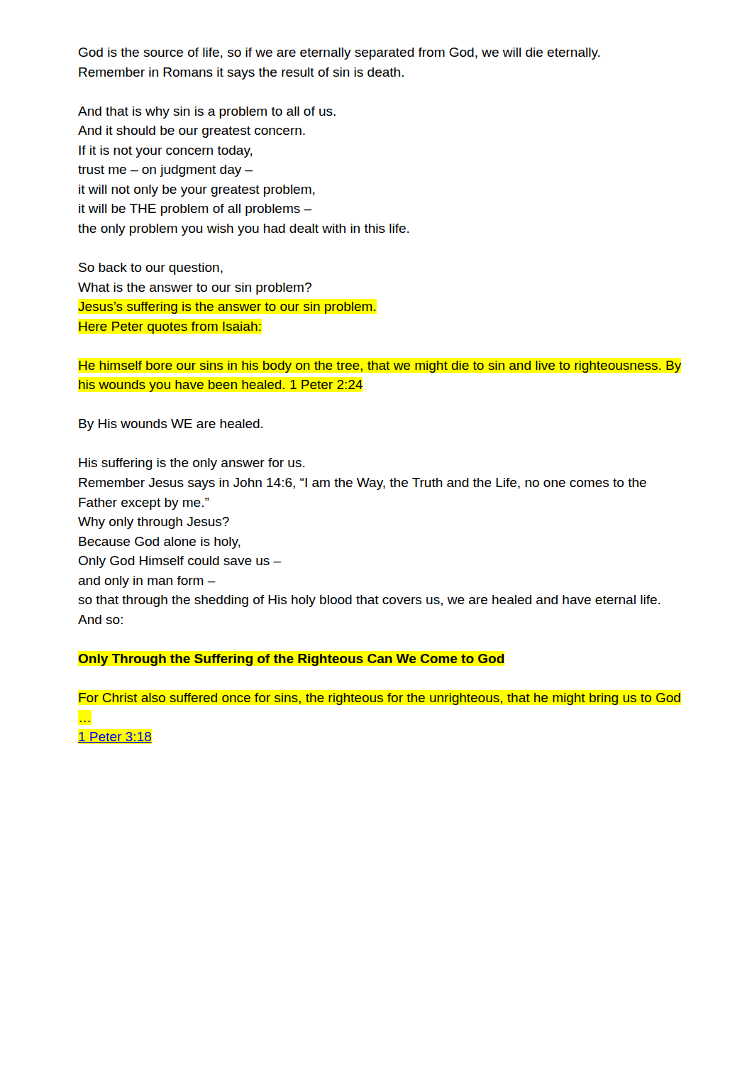God is the source of life, so if we are eternally separated from God, we will die eternally.
Remember in Romans it says the result of sin is death.
And that is why sin is a problem to all of us.
And it should be our greatest concern.
If it is not your concern today,
trust me – on judgment day –
it will not only be your greatest problem,
it will be THE problem of all problems –
the only problem you wish you had dealt with in this life.
So back to our question,
What is the answer to our sin problem?
Jesus’s suffering is the answer to our sin problem.
Here Peter quotes from Isaiah:
He himself bore our sins in his body on the tree, that we might die to sin and live to righteousness. By his wounds you have been healed. 1 Peter 2:24
By His wounds WE are healed.
His suffering is the only answer for us.
Remember Jesus says in John 14:6, “I am the Way, the Truth and the Life, no one comes to the Father except by me.”
Why only through Jesus?
Because God alone is holy,
Only God Himself could save us –
and only in man form –
so that through the shedding of His holy blood that covers us, we are healed and have eternal life.
And so:
Only Through the Suffering of the Righteous Can We Come to God
For Christ also suffered once for sins, the righteous for the unrighteous, that he might bring us to God …
1 Peter 3:18